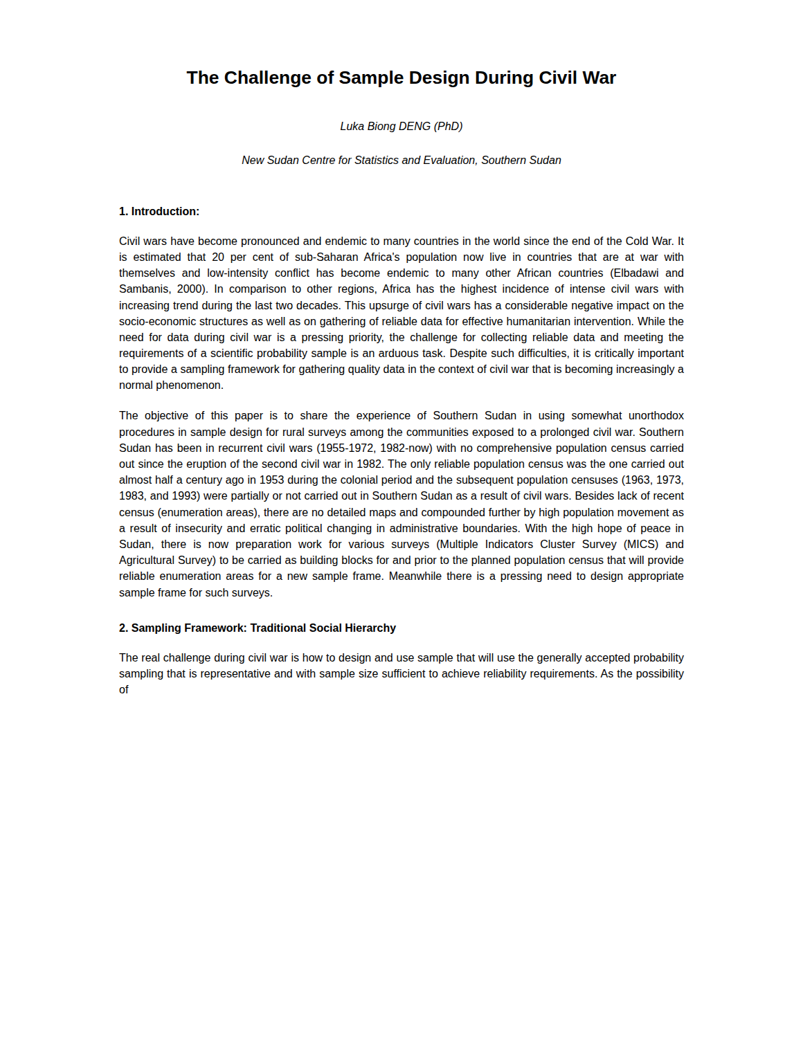The Challenge of Sample Design During Civil War
Luka Biong DENG (PhD)
New Sudan Centre for Statistics and Evaluation, Southern Sudan
1. Introduction:
Civil wars have become pronounced and endemic to many countries in the world since the end of the Cold War. It is estimated that 20 per cent of sub-Saharan Africa's population now live in countries that are at war with themselves and low-intensity conflict has become endemic to many other African countries (Elbadawi and Sambanis, 2000). In comparison to other regions, Africa has the highest incidence of intense civil wars with increasing trend during the last two decades. This upsurge of civil wars has a considerable negative impact on the socio-economic structures as well as on gathering of reliable data for effective humanitarian intervention. While the need for data during civil war is a pressing priority, the challenge for collecting reliable data and meeting the requirements of a scientific probability sample is an arduous task. Despite such difficulties, it is critically important to provide a sampling framework for gathering quality data in the context of civil war that is becoming increasingly a normal phenomenon.
The objective of this paper is to share the experience of Southern Sudan in using somewhat unorthodox procedures in sample design for rural surveys among the communities exposed to a prolonged civil war. Southern Sudan has been in recurrent civil wars (1955-1972, 1982-now) with no comprehensive population census carried out since the eruption of the second civil war in 1982. The only reliable population census was the one carried out almost half a century ago in 1953 during the colonial period and the subsequent population censuses (1963, 1973, 1983, and 1993) were partially or not carried out in Southern Sudan as a result of civil wars. Besides lack of recent census (enumeration areas), there are no detailed maps and compounded further by high population movement as a result of insecurity and erratic political changing in administrative boundaries. With the high hope of peace in Sudan, there is now preparation work for various surveys (Multiple Indicators Cluster Survey (MICS) and Agricultural Survey) to be carried as building blocks for and prior to the planned population census that will provide reliable enumeration areas for a new sample frame. Meanwhile there is a pressing need to design appropriate sample frame for such surveys.
2. Sampling Framework: Traditional Social Hierarchy
The real challenge during civil war is how to design and use sample that will use the generally accepted probability sampling that is representative and with sample size sufficient to achieve reliability requirements. As the possibility of